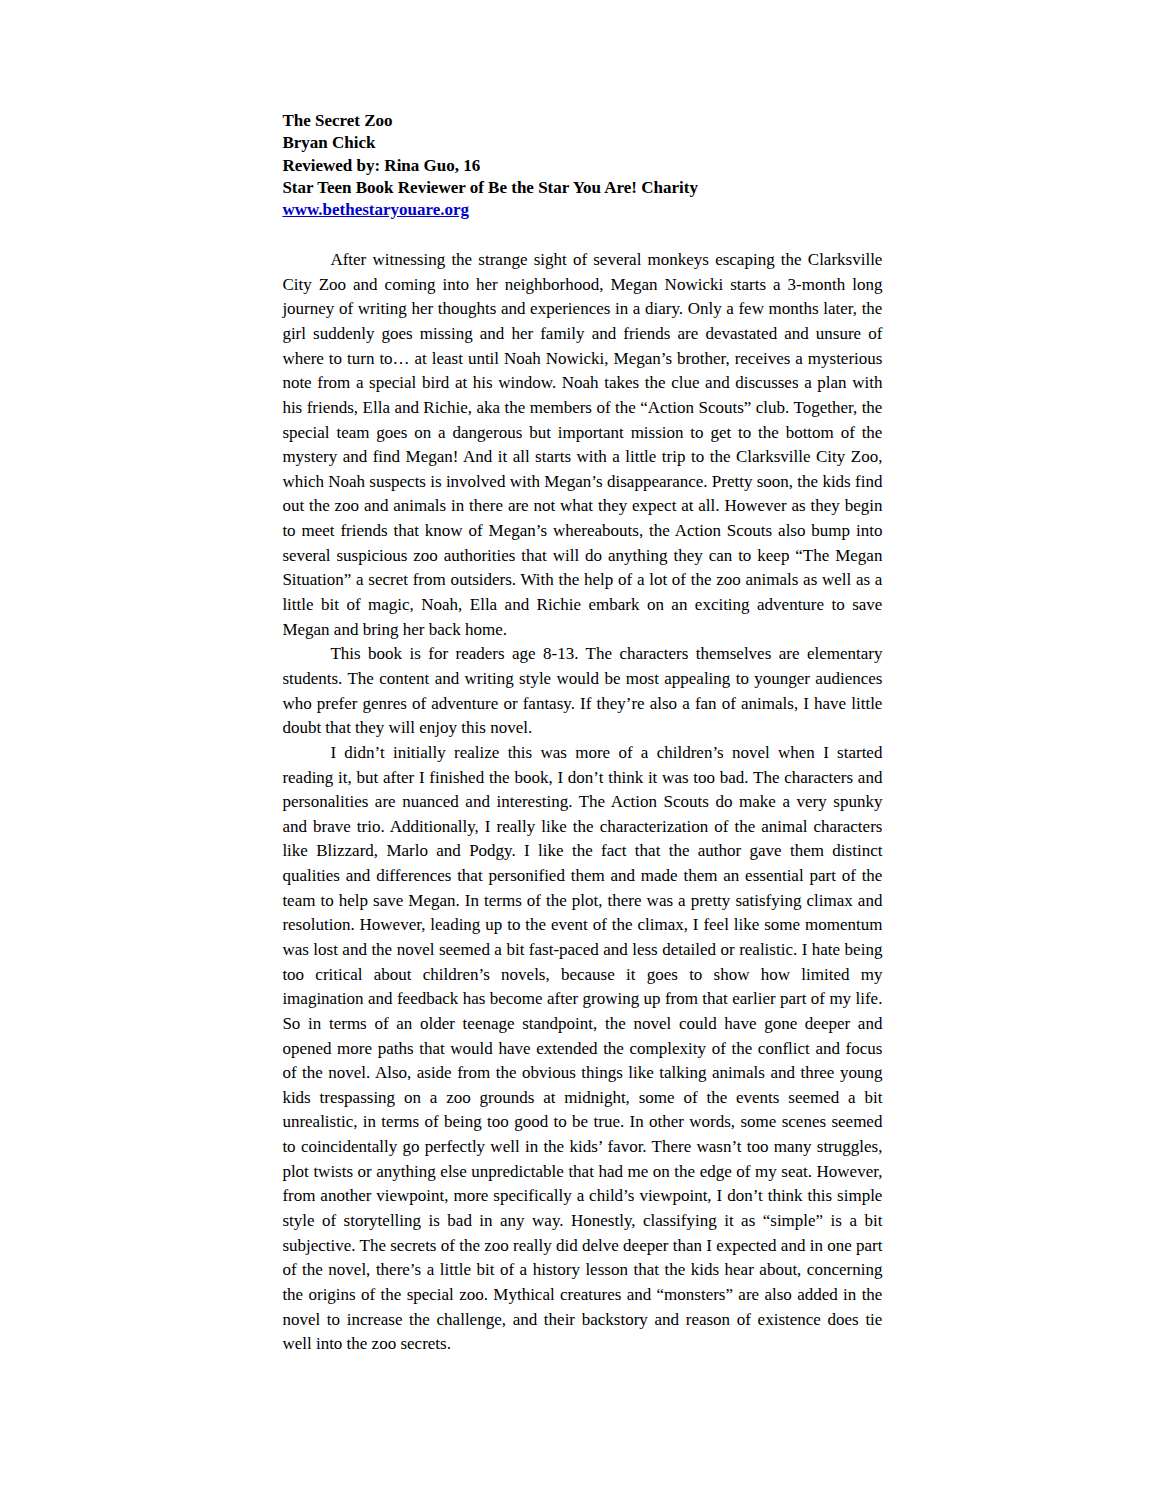The Secret Zoo
Bryan Chick
Reviewed by: Rina Guo, 16
Star Teen Book Reviewer of Be the Star You Are! Charity
www.bethestaryouare.org
After witnessing the strange sight of several monkeys escaping the Clarksville City Zoo and coming into her neighborhood, Megan Nowicki starts a 3-month long journey of writing her thoughts and experiences in a diary. Only a few months later, the girl suddenly goes missing and her family and friends are devastated and unsure of where to turn to… at least until Noah Nowicki, Megan’s brother, receives a mysterious note from a special bird at his window. Noah takes the clue and discusses a plan with his friends, Ella and Richie, aka the members of the “Action Scouts” club. Together, the special team goes on a dangerous but important mission to get to the bottom of the mystery and find Megan! And it all starts with a little trip to the Clarksville City Zoo, which Noah suspects is involved with Megan’s disappearance. Pretty soon, the kids find out the zoo and animals in there are not what they expect at all. However as they begin to meet friends that know of Megan’s whereabouts, the Action Scouts also bump into several suspicious zoo authorities that will do anything they can to keep “The Megan Situation” a secret from outsiders. With the help of a lot of the zoo animals as well as a little bit of magic, Noah, Ella and Richie embark on an exciting adventure to save Megan and bring her back home.
This book is for readers age 8-13. The characters themselves are elementary students. The content and writing style would be most appealing to younger audiences who prefer genres of adventure or fantasy. If they’re also a fan of animals, I have little doubt that they will enjoy this novel.
I didn’t initially realize this was more of a children’s novel when I started reading it, but after I finished the book, I don’t think it was too bad. The characters and personalities are nuanced and interesting. The Action Scouts do make a very spunky and brave trio. Additionally, I really like the characterization of the animal characters like Blizzard, Marlo and Podgy. I like the fact that the author gave them distinct qualities and differences that personified them and made them an essential part of the team to help save Megan. In terms of the plot, there was a pretty satisfying climax and resolution. However, leading up to the event of the climax, I feel like some momentum was lost and the novel seemed a bit fast-paced and less detailed or realistic. I hate being too critical about children’s novels, because it goes to show how limited my imagination and feedback has become after growing up from that earlier part of my life. So in terms of an older teenage standpoint, the novel could have gone deeper and opened more paths that would have extended the complexity of the conflict and focus of the novel. Also, aside from the obvious things like talking animals and three young kids trespassing on a zoo grounds at midnight, some of the events seemed a bit unrealistic, in terms of being too good to be true. In other words, some scenes seemed to coincidentally go perfectly well in the kids’ favor. There wasn’t too many struggles, plot twists or anything else unpredictable that had me on the edge of my seat. However, from another viewpoint, more specifically a child’s viewpoint, I don’t think this simple style of storytelling is bad in any way. Honestly, classifying it as “simple” is a bit subjective. The secrets of the zoo really did delve deeper than I expected and in one part of the novel, there’s a little bit of a history lesson that the kids hear about, concerning the origins of the special zoo. Mythical creatures and “monsters” are also added in the novel to increase the challenge, and their backstory and reason of existence does tie well into the zoo secrets.